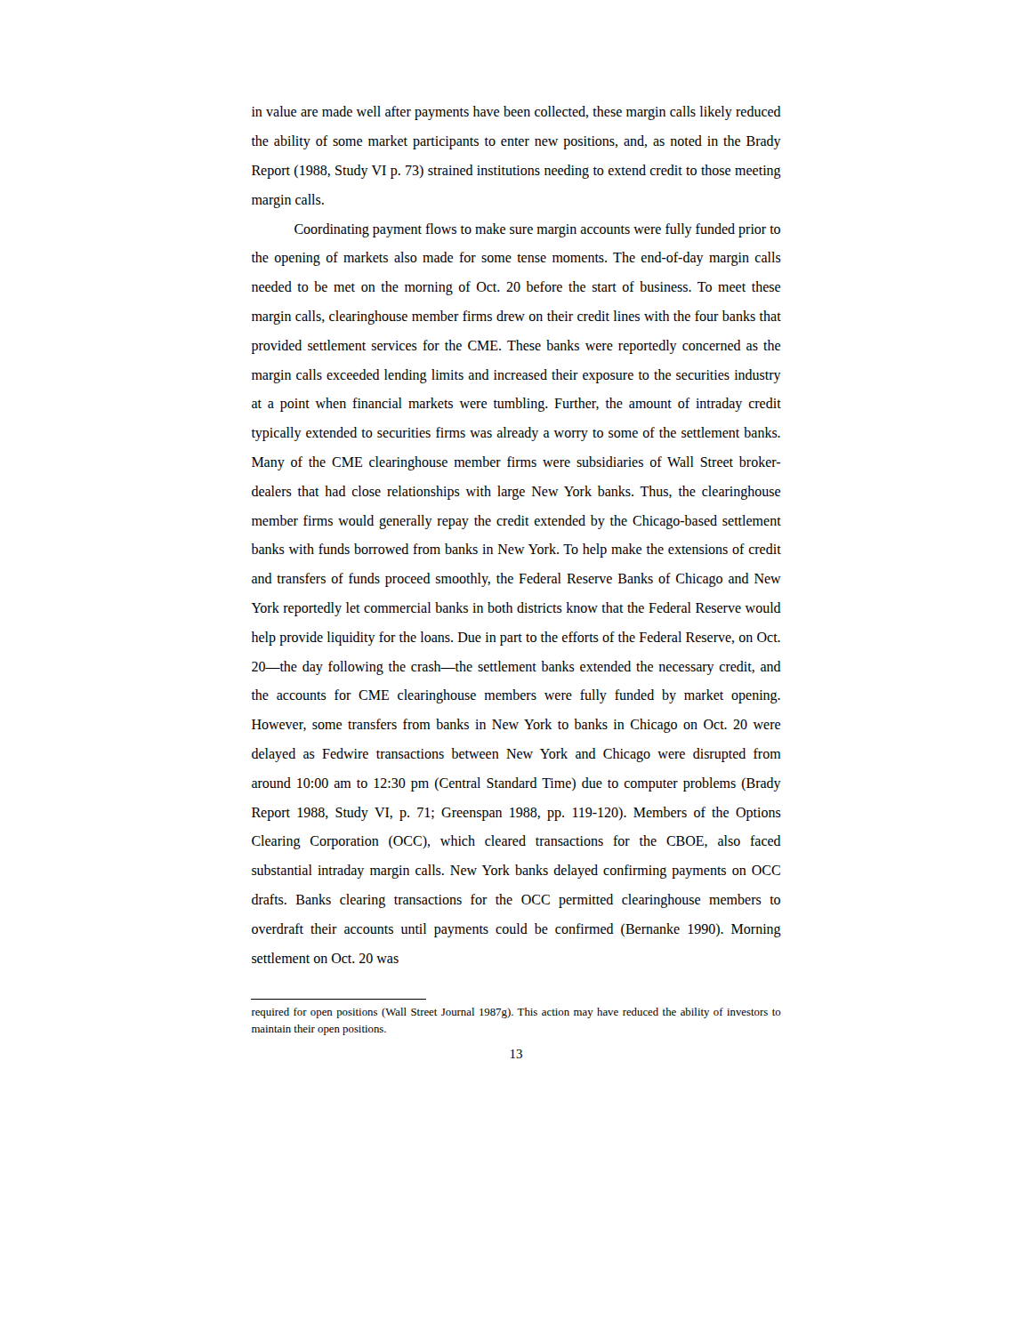in value are made well after payments have been collected, these margin calls likely reduced the ability of some market participants to enter new positions, and, as noted in the Brady Report (1988, Study VI p. 73) strained institutions needing to extend credit to those meeting margin calls.
Coordinating payment flows to make sure margin accounts were fully funded prior to the opening of markets also made for some tense moments. The end-of-day margin calls needed to be met on the morning of Oct. 20 before the start of business. To meet these margin calls, clearinghouse member firms drew on their credit lines with the four banks that provided settlement services for the CME. These banks were reportedly concerned as the margin calls exceeded lending limits and increased their exposure to the securities industry at a point when financial markets were tumbling. Further, the amount of intraday credit typically extended to securities firms was already a worry to some of the settlement banks. Many of the CME clearinghouse member firms were subsidiaries of Wall Street broker-dealers that had close relationships with large New York banks. Thus, the clearinghouse member firms would generally repay the credit extended by the Chicago-based settlement banks with funds borrowed from banks in New York. To help make the extensions of credit and transfers of funds proceed smoothly, the Federal Reserve Banks of Chicago and New York reportedly let commercial banks in both districts know that the Federal Reserve would help provide liquidity for the loans. Due in part to the efforts of the Federal Reserve, on Oct. 20—the day following the crash—the settlement banks extended the necessary credit, and the accounts for CME clearinghouse members were fully funded by market opening. However, some transfers from banks in New York to banks in Chicago on Oct. 20 were delayed as Fedwire transactions between New York and Chicago were disrupted from around 10:00 am to 12:30 pm (Central Standard Time) due to computer problems (Brady Report 1988, Study VI, p. 71; Greenspan 1988, pp. 119-120). Members of the Options Clearing Corporation (OCC), which cleared transactions for the CBOE, also faced substantial intraday margin calls. New York banks delayed confirming payments on OCC drafts. Banks clearing transactions for the OCC permitted clearinghouse members to overdraft their accounts until payments could be confirmed (Bernanke 1990). Morning settlement on Oct. 20 was
required for open positions (Wall Street Journal 1987g). This action may have reduced the ability of investors to maintain their open positions.
13